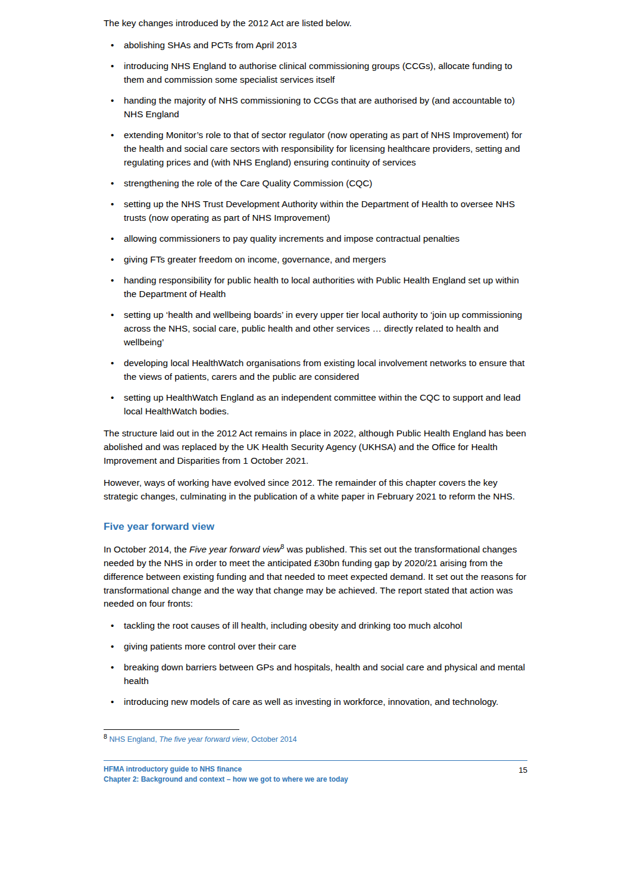The key changes introduced by the 2012 Act are listed below.
abolishing SHAs and PCTs from April 2013
introducing NHS England to authorise clinical commissioning groups (CCGs), allocate funding to them and commission some specialist services itself
handing the majority of NHS commissioning to CCGs that are authorised by (and accountable to) NHS England
extending Monitor’s role to that of sector regulator (now operating as part of NHS Improvement) for the health and social care sectors with responsibility for licensing healthcare providers, setting and regulating prices and (with NHS England) ensuring continuity of services
strengthening the role of the Care Quality Commission (CQC)
setting up the NHS Trust Development Authority within the Department of Health to oversee NHS trusts (now operating as part of NHS Improvement)
allowing commissioners to pay quality increments and impose contractual penalties
giving FTs greater freedom on income, governance, and mergers
handing responsibility for public health to local authorities with Public Health England set up within the Department of Health
setting up ‘health and wellbeing boards’ in every upper tier local authority to ‘join up commissioning across the NHS, social care, public health and other services … directly related to health and wellbeing’
developing local HealthWatch organisations from existing local involvement networks to ensure that the views of patients, carers and the public are considered
setting up HealthWatch England as an independent committee within the CQC to support and lead local HealthWatch bodies.
The structure laid out in the 2012 Act remains in place in 2022, although Public Health England has been abolished and was replaced by the UK Health Security Agency (UKHSA) and the Office for Health Improvement and Disparities from 1 October 2021.
However, ways of working have evolved since 2012. The remainder of this chapter covers the key strategic changes, culminating in the publication of a white paper in February 2021 to reform the NHS.
Five year forward view
In October 2014, the Five year forward view8 was published. This set out the transformational changes needed by the NHS in order to meet the anticipated £30bn funding gap by 2020/21 arising from the difference between existing funding and that needed to meet expected demand. It set out the reasons for transformational change and the way that change may be achieved. The report stated that action was needed on four fronts:
tackling the root causes of ill health, including obesity and drinking too much alcohol
giving patients more control over their care
breaking down barriers between GPs and hospitals, health and social care and physical and mental health
introducing new models of care as well as investing in workforce, innovation, and technology.
8 NHS England, The five year forward view, October 2014
HFMA introductory guide to NHS finance
Chapter 2: Background and context – how we got to where we are today
15